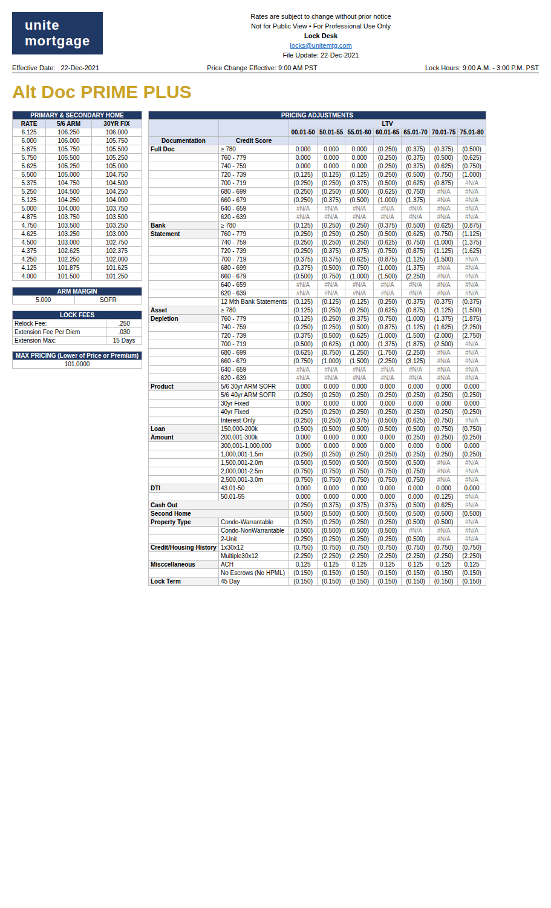unite
mortgage
Rates are subject to change without prior notice
Not for Public View • For Professional Use Only
Lock Desk
locks@unitemtg.com
File Update: 22-Dec-2021
Effective Date: 22-Dec-2021
Price Change Effective: 9:00 AM PST
Lock Hours: 9:00 A.M. - 3:00 P.M. PST
Alt Doc PRIME PLUS
| / PRIMARY & SECONDARY HOME / / RATE / 5/6 ARM / 30YR FIX / / 6.125 / 106.250 / 106.000 / / 6.000 / 106.000 / 105.750 / / 5.875 / 105.750 / 105.500 / / 5.750 / 105.500 / 105.250 / / 5.625 / 105.250 / 105.000 / / 5.500 / 105.000 / 104.750 / / 5.375 / 104.750 / 104.500 / / 5.250 / 104.500 / 104.250 / / 5.125 / 104.250 / 104.000 / / 5.000 / 104.000 / 103.750 / / 4.875 / 103.750 / 103.500 / / 4.750 / 103.500 / 103.250 / / 4.625 / 103.250 / 103.000 / / 4.500 / 103.000 / 102.750 / / 4.375 / 102.625 / 102.375 / / 4.250 / 102.250 / 102.000 / / 4.125 / 101.875 / 101.625 / / 4.000 / 101.500 / 101.250 / / ARM MARGIN / / 5.000 / SOFR / / LOCK FEES / / Relock Fee: / .250 / / Extension Fee Per Diem / .030 / / Extension Max: / 15 Days / / MAX PRICING (Lower of Price or Premium) / / 101.0000 / | / PRICING ADJUSTMENTS / / / / LTV / / 00.01-50 / 50.01-55 / 55.01-60 / 60.01-65 / 65.01-70 / 70.01-75 / 75.01-80 / / Documentation / Credit Score / / / / / / / / / Full Doc / ≥ 780 / 0.000 / 0.000 / 0.000 / (0.250) / (0.375) / (0.375) / (0.500) / / / 760 - 779 / 0.000 / 0.000 / 0.000 / (0.250) / (0.375) / (0.500) / (0.625) / / / 740 - 759 / 0.000 / 0.000 / 0.000 / (0.250) / (0.375) / (0.625) / (0.750) / / / 720 - 739 / (0.125) / (0.125) / (0.125) / (0.250) / (0.500) / (0.750) / (1.000) / / / 700 - 719 / (0.250) / (0.250) / (0.375) / (0.500) / (0.625) / (0.875) / #N/A / / / 680 - 699 / (0.250) / (0.250) / (0.500) / (0.625) / (0.750) / #N/A / #N/A / / / 660 - 679 / (0.250) / (0.375) / (0.500) / (1.000) / (1.375) / #N/A / #N/A / / / 640 - 659 / #N/A / #N/A / #N/A / #N/A / #N/A / #N/A / #N/A / / / 620 - 639 / #N/A / #N/A / #N/A / #N/A / #N/A / #N/A / #N/A / / Bank / ≥ 780 / (0.125) / (0.250) / (0.250) / (0.375) / (0.500) / (0.625) / (0.875) / / Statement / 760 - 779 / (0.250) / (0.250) / (0.250) / (0.500) / (0.625) / (0.750) / (1.125) / / / 740 - 759 / (0.250) / (0.250) / (0.250) / (0.625) / (0.750) / (1.000) / (1.375) / / / 720 - 739 / (0.250) / (0.375) / (0.375) / (0.750) / (0.875) / (1.125) / (1.625) / / / 700 - 719 / (0.375) / (0.375) / (0.625) / (0.875) / (1.125) / (1.500) / #N/A / / / 680 - 699 / (0.375) / (0.500) / (0.750) / (1.000) / (1.375) / #N/A / #N/A / / / 660 - 679 / (0.500) / (0.750) / (1.000) / (1.500) / (2.250) / #N/A / #N/A / / / 640 - 659 / #N/A / #N/A / #N/A / #N/A / #N/A / #N/A / #N/A / / / 620 - 639 / #N/A / #N/A / #N/A / #N/A / #N/A / #N/A / #N/A / / / 12 Mth Bank Statements / (0.125) / (0.125) / (0.125) / (0.250) / (0.375) / (0.375) / (0.375) / / Asset / ≥ 780 / (0.125) / (0.250) / (0.250) / (0.625) / (0.875) / (1.125) / (1.500) / / Depletion / 760 - 779 / (0.125) / (0.250) / (0.375) / (0.750) / (1.000) / (1.375) / (1.875) / / / 740 - 759 / (0.250) / (0.250) / (0.500) / (0.875) / (1.125) / (1.625) / (2.250) / / / 720 - 739 / (0.375) / (0.500) / (0.625) / (1.000) / (1.500) / (2.000) / (2.750) / / / 700 - 719 / (0.500) / (0.625) / (1.000) / (1.375) / (1.875) / (2.500) / #N/A / / / 680 - 699 / (0.625) / (0.750) / (1.250) / (1.750) / (2.250) / #N/A / #N/A / / / 660 - 679 / (0.750) / (1.000) / (1.500) / (2.250) / (3.125) / #N/A / #N/A / / / 640 - 659 / #N/A / #N/A / #N/A / #N/A / #N/A / #N/A / #N/A / / / 620 - 639 / #N/A / #N/A / #N/A / #N/A / #N/A / #N/A / #N/A / / Product / 5/6 30yr ARM SOFR / 0.000 / 0.000 / 0.000 / 0.000 / 0.000 / 0.000 / 0.000 / / / 5/6 40yr ARM SOFR / (0.250) / (0.250) / (0.250) / (0.250) / (0.250) / (0.250) / (0.250) / / / 30yr Fixed / 0.000 / 0.000 / 0.000 / 0.000 / 0.000 / 0.000 / 0.000 / / / 40yr Fixed / (0.250) / (0.250) / (0.250) / (0.250) / (0.250) / (0.250) / (0.250) / / / Interest-Only / (0.250) / (0.250) / (0.375) / (0.500) / (0.625) / (0.750) / #N/A / / Loan / 150,000-200k / (0.500) / (0.500) / (0.500) / (0.500) / (0.500) / (0.750) / (0.750) / / Amount / 200,001-300k / 0.000 / 0.000 / 0.000 / 0.000 / (0.250) / (0.250) / (0.250) / / / 300,001-1,000,000 / 0.000 / 0.000 / 0.000 / 0.000 / 0.000 / 0.000 / 0.000 / / / 1,000,001-1.5m / (0.250) / (0.250) / (0.250) / (0.250) / (0.250) / (0.250) / (0.250) / / / 1,500,001-2.0m / (0.500) / (0.500) / (0.500) / (0.500) / (0.500) / #N/A / #N/A / / / 2,000,001-2.5m / (0.750) / (0.750) / (0.750) / (0.750) / (0.750) / #N/A / #N/A / / / 2,500,001-3.0m / (0.750) / (0.750) / (0.750) / (0.750) / (0.750) / #N/A / #N/A / / DTI / 43.01-50 / 0.000 / 0.000 / 0.000 / 0.000 / 0.000 / 0.000 / 0.000 / / / 50.01-55 / 0.000 / 0.000 / 0.000 / 0.000 / 0.000 / (0.125) / #N/A / / Cash Out / (0.250) / (0.375) / (0.375) / (0.375) / (0.500) / (0.625) / #N/A / / Second Home / (0.500) / (0.500) / (0.500) / (0.500) / (0.500) / (0.500) / (0.500) / / Property Type / Condo-Warrantable / (0.250) / (0.250) / (0.250) / (0.250) / (0.500) / (0.500) / #N/A / / / Condo-NonWarrantable / (0.500) / (0.500) / (0.500) / (0.500) / #N/A / #N/A / #N/A / / / 2-Unit / (0.250) / (0.250) / (0.250) / (0.250) / (0.500) / #N/A / #N/A / / Credit/Housing History / 1x30x12 / (0.750) / (0.750) / (0.750) / (0.750) / (0.750) / (0.750) / (0.750) / / / Multiple30x12 / (2.250) / (2.250) / (2.250) / (2.250) / (2.250) / (2.250) / (2.250) / / Misccellaneous / ACH / 0.125 / 0.125 / 0.125 / 0.125 / 0.125 / 0.125 / 0.125 / / / No Escrows (No HPML) / (0.150) / (0.150) / (0.150) / (0.150) / (0.150) / (0.150) / (0.150) / / Lock Term / 45 Day / (0.150) / (0.150) / (0.150) / (0.150) / (0.150) / (0.150) / (0.150) / |